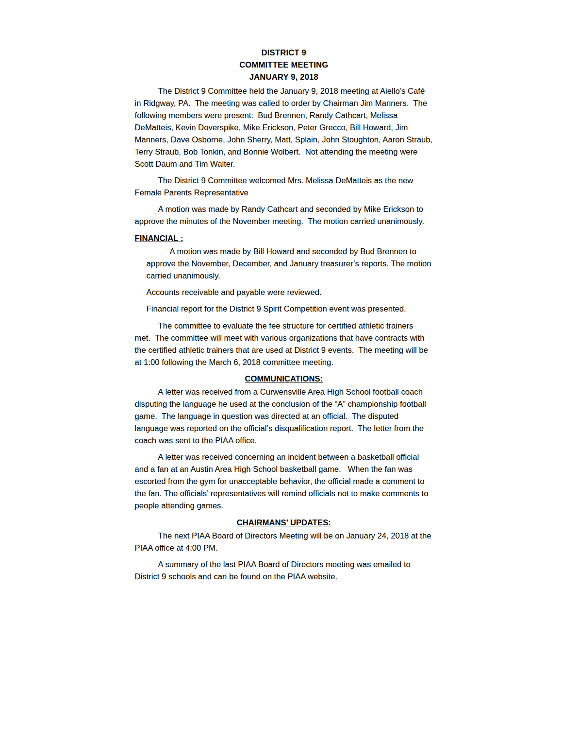DISTRICT 9
COMMITTEE MEETING
JANUARY 9, 2018
The District 9 Committee held the January 9, 2018 meeting at Aiello’s Café in Ridgway, PA. The meeting was called to order by Chairman Jim Manners. The following members were present: Bud Brennen, Randy Cathcart, Melissa DeMatteis, Kevin Doverspike, Mike Erickson, Peter Grecco, Bill Howard, Jim Manners, Dave Osborne, John Sherry, Matt, Splain, John Stoughton, Aaron Straub, Terry Straub, Bob Tonkin, and Bonnie Wolbert. Not attending the meeting were Scott Daum and Tim Walter.
The District 9 Committee welcomed Mrs. Melissa DeMatteis as the new Female Parents Representative
A motion was made by Randy Cathcart and seconded by Mike Erickson to approve the minutes of the November meeting. The motion carried unanimously.
FINANCIAL :
A motion was made by Bill Howard and seconded by Bud Brennen to approve the November, December, and January treasurer’s reports. The motion carried unanimously.
Accounts receivable and payable were reviewed.
Financial report for the District 9 Spirit Competition event was presented.
The committee to evaluate the fee structure for certified athletic trainers met. The committee will meet with various organizations that have contracts with the certified athletic trainers that are used at District 9 events. The meeting will be at 1:00 following the March 6, 2018 committee meeting.
COMMUNICATIONS:
A letter was received from a Curwensville Area High School football coach disputing the language he used at the conclusion of the “A” championship football game. The language in question was directed at an official. The disputed language was reported on the official’s disqualification report. The letter from the coach was sent to the PIAA office.
A letter was received concerning an incident between a basketball official and a fan at an Austin Area High School basketball game. When the fan was escorted from the gym for unacceptable behavior, the official made a comment to the fan. The officials’ representatives will remind officials not to make comments to people attending games.
CHAIRMANS’ UPDATES:
The next PIAA Board of Directors Meeting will be on January 24, 2018 at the PIAA office at 4:00 PM.
A summary of the last PIAA Board of Directors meeting was emailed to District 9 schools and can be found on the PIAA website.